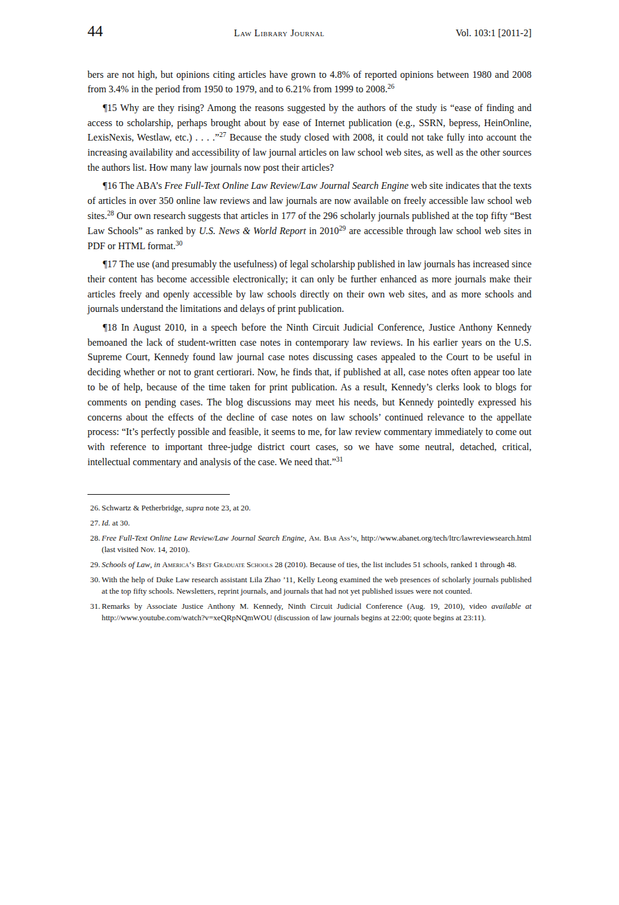44
Law Library Journal
Vol. 103:1 [2011-2]
bers are not high, but opinions citing articles have grown to 4.8% of reported opinions between 1980 and 2008 from 3.4% in the period from 1950 to 1979, and to 6.21% from 1999 to 2008.26
¶15 Why are they rising? Among the reasons suggested by the authors of the study is “ease of finding and access to scholarship, perhaps brought about by ease of Internet publication (e.g., SSRN, bepress, HeinOnline, LexisNexis, Westlaw, etc.) . . . .”27 Because the study closed with 2008, it could not take fully into account the increasing availability and accessibility of law journal articles on law school web sites, as well as the other sources the authors list. How many law journals now post their articles?
¶16 The ABA’s Free Full-Text Online Law Review/Law Journal Search Engine web site indicates that the texts of articles in over 350 online law reviews and law journals are now available on freely accessible law school web sites.28 Our own research suggests that articles in 177 of the 296 scholarly journals published at the top fifty “Best Law Schools” as ranked by U.S. News & World Report in 201029 are accessible through law school web sites in PDF or HTML format.30
¶17 The use (and presumably the usefulness) of legal scholarship published in law journals has increased since their content has become accessible electronically; it can only be further enhanced as more journals make their articles freely and openly accessible by law schools directly on their own web sites, and as more schools and journals understand the limitations and delays of print publication.
¶18 In August 2010, in a speech before the Ninth Circuit Judicial Conference, Justice Anthony Kennedy bemoaned the lack of student-written case notes in contemporary law reviews. In his earlier years on the U.S. Supreme Court, Kennedy found law journal case notes discussing cases appealed to the Court to be useful in deciding whether or not to grant certiorari. Now, he finds that, if published at all, case notes often appear too late to be of help, because of the time taken for print publication. As a result, Kennedy’s clerks look to blogs for comments on pending cases. The blog discussions may meet his needs, but Kennedy pointedly expressed his concerns about the effects of the decline of case notes on law schools’ continued relevance to the appellate process: “It’s perfectly possible and feasible, it seems to me, for law review commentary immediately to come out with reference to important three-judge district court cases, so we have some neutral, detached, critical, intellectual commentary and analysis of the case. We need that.”31
Schwartz & Petherbridge, supra note 23, at 20.
Id. at 30.
Free Full-Text Online Law Review/Law Journal Search Engine, Am. Bar Ass’n, http://www.abanet.org/tech/ltrc/lawreviewsearch.html (last visited Nov. 14, 2010).
Schools of Law, in America’s Best Graduate Schools 28 (2010). Because of ties, the list includes 51 schools, ranked 1 through 48.
With the help of Duke Law research assistant Lila Zhao ’11, Kelly Leong examined the web presences of scholarly journals published at the top fifty schools. Newsletters, reprint journals, and journals that had not yet published issues were not counted.
Remarks by Associate Justice Anthony M. Kennedy, Ninth Circuit Judicial Conference (Aug. 19, 2010), video available at http://www.youtube.com/watch?v=xeQRpNQmWOU (discussion of law journals begins at 22:00; quote begins at 23:11).